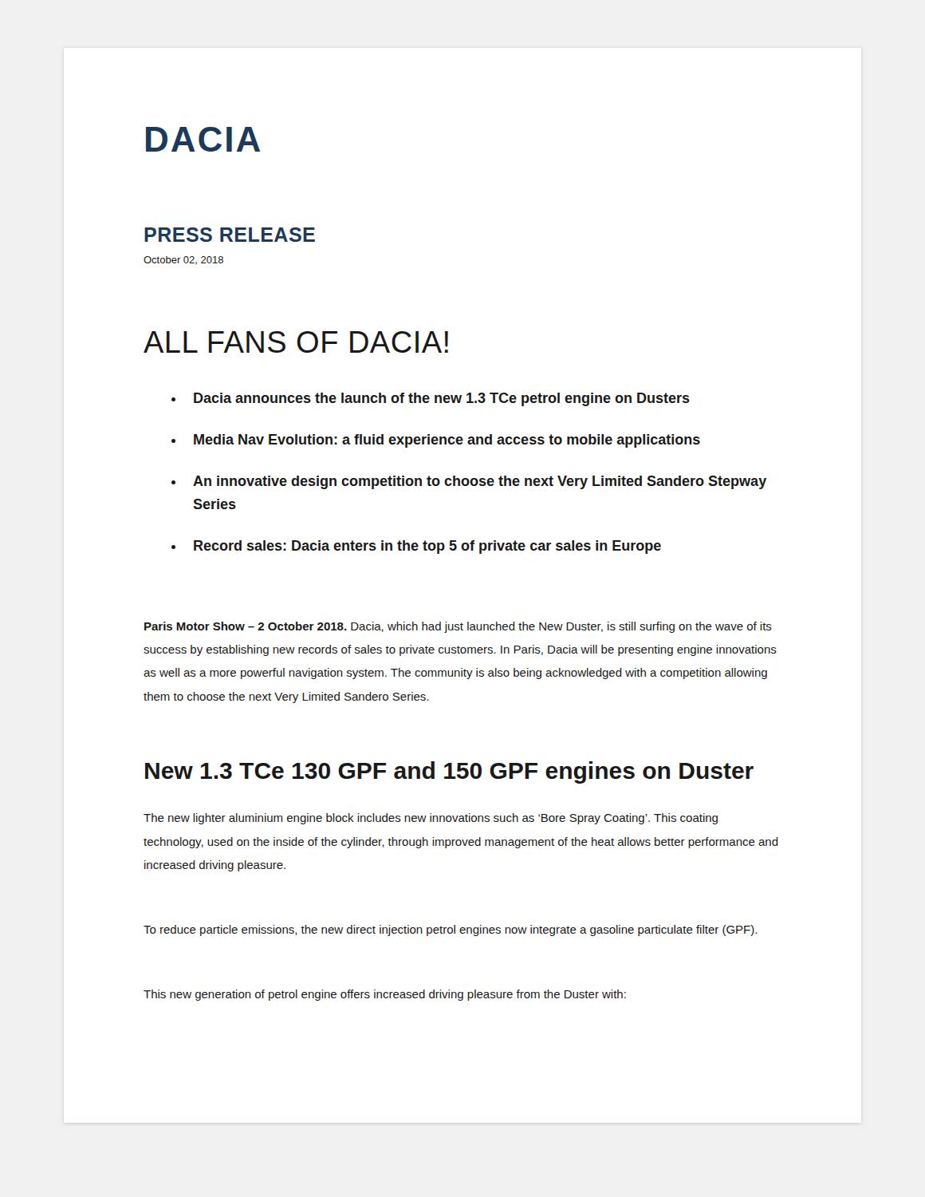DACIA
PRESS RELEASE
October 02, 2018
ALL FANS OF DACIA!
Dacia announces the launch of the new 1.3 TCe petrol engine on Dusters
Media Nav Evolution: a fluid experience and access to mobile applications
An innovative design competition to choose the next Very Limited Sandero Stepway Series
Record sales: Dacia enters in the top 5 of private car sales in Europe
Paris Motor Show – 2 October 2018. Dacia, which had just launched the New Duster, is still surfing on the wave of its success by establishing new records of sales to private customers. In Paris, Dacia will be presenting engine innovations as well as a more powerful navigation system. The community is also being acknowledged with a competition allowing them to choose the next Very Limited Sandero Series.
New 1.3 TCe 130 GPF and 150 GPF engines on Duster
The new lighter aluminium engine block includes new innovations such as ‘Bore Spray Coating’. This coating technology, used on the inside of the cylinder, through improved management of the heat allows better performance and increased driving pleasure.
To reduce particle emissions, the new direct injection petrol engines now integrate a gasoline particulate filter (GPF).
This new generation of petrol engine offers increased driving pleasure from the Duster with: